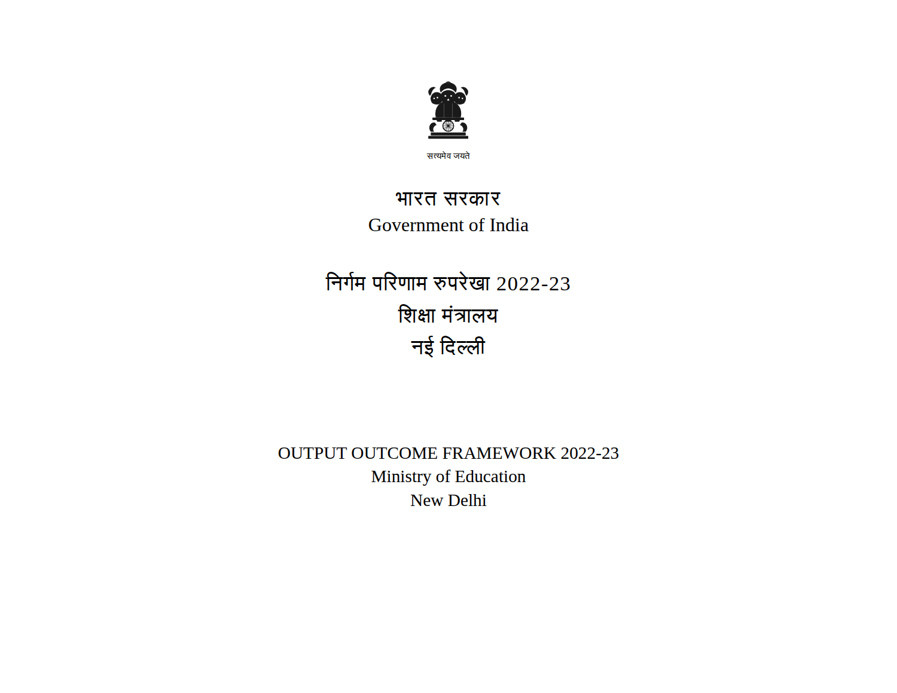सत्यमेव जयते
भारत सरकार
Government of India
निर्गम परिणाम रुपरेखा 2022-23 शिक्षा मंत्रालय नई दिल्ली
OUTPUT OUTCOME FRAMEWORK 2022-23 Ministry of Education New Delhi